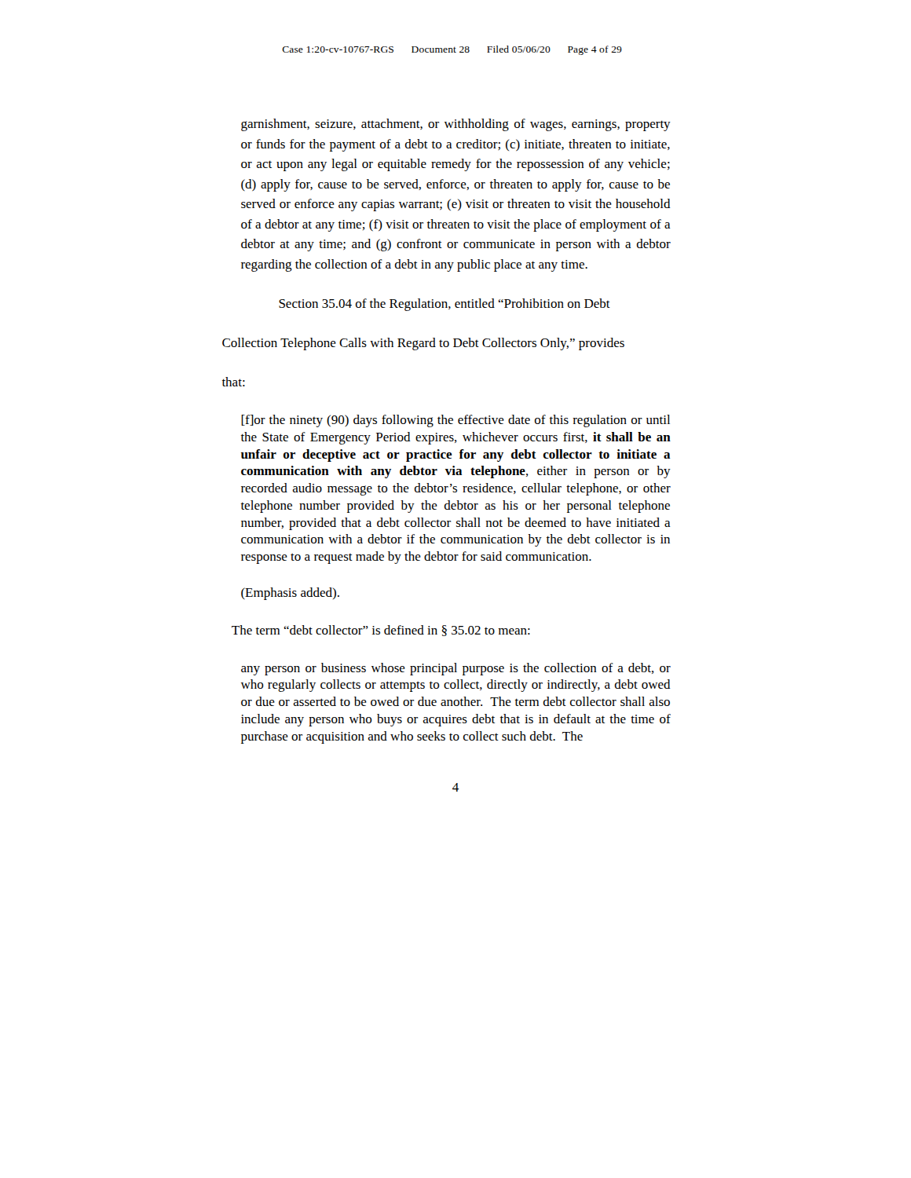Case 1:20-cv-10767-RGS Document 28 Filed 05/06/20 Page 4 of 29
garnishment, seizure, attachment, or withholding of wages, earnings, property or funds for the payment of a debt to a creditor; (c) initiate, threaten to initiate, or act upon any legal or equitable remedy for the repossession of any vehicle; (d) apply for, cause to be served, enforce, or threaten to apply for, cause to be served or enforce any capias warrant; (e) visit or threaten to visit the household of a debtor at any time; (f) visit or threaten to visit the place of employment of a debtor at any time; and (g) confront or communicate in person with a debtor regarding the collection of a debt in any public place at any time.
Section 35.04 of the Regulation, entitled “Prohibition on Debt
Collection Telephone Calls with Regard to Debt Collectors Only,” provides
that:
[f]or the ninety (90) days following the effective date of this regulation or until the State of Emergency Period expires, whichever occurs first, it shall be an unfair or deceptive act or practice for any debt collector to initiate a communication with any debtor via telephone, either in person or by recorded audio message to the debtor’s residence, cellular telephone, or other telephone number provided by the debtor as his or her personal telephone number, provided that a debt collector shall not be deemed to have initiated a communication with a debtor if the communication by the debt collector is in response to a request made by the debtor for said communication.
(Emphasis added).
The term “debt collector” is defined in § 35.02 to mean:
any person or business whose principal purpose is the collection of a debt, or who regularly collects or attempts to collect, directly or indirectly, a debt owed or due or asserted to be owed or due another. The term debt collector shall also include any person who buys or acquires debt that is in default at the time of purchase or acquisition and who seeks to collect such debt. The
4